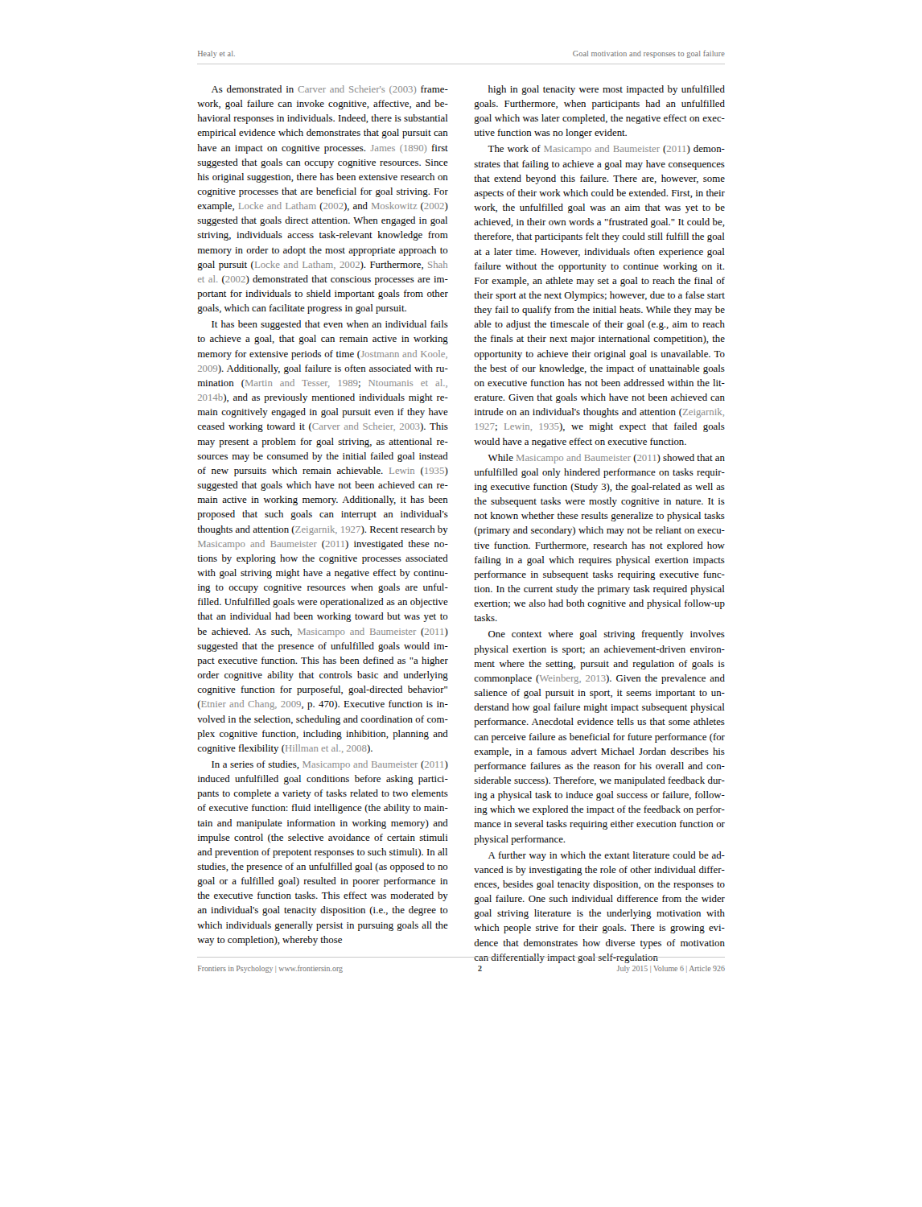Healy et al.
Goal motivation and responses to goal failure
As demonstrated in Carver and Scheier's (2003) framework, goal failure can invoke cognitive, affective, and behavioral responses in individuals. Indeed, there is substantial empirical evidence which demonstrates that goal pursuit can have an impact on cognitive processes. James (1890) first suggested that goals can occupy cognitive resources. Since his original suggestion, there has been extensive research on cognitive processes that are beneficial for goal striving. For example, Locke and Latham (2002), and Moskowitz (2002) suggested that goals direct attention. When engaged in goal striving, individuals access task-relevant knowledge from memory in order to adopt the most appropriate approach to goal pursuit (Locke and Latham, 2002). Furthermore, Shah et al. (2002) demonstrated that conscious processes are important for individuals to shield important goals from other goals, which can facilitate progress in goal pursuit.
It has been suggested that even when an individual fails to achieve a goal, that goal can remain active in working memory for extensive periods of time (Jostmann and Koole, 2009). Additionally, goal failure is often associated with rumination (Martin and Tesser, 1989; Ntoumanis et al., 2014b), and as previously mentioned individuals might remain cognitively engaged in goal pursuit even if they have ceased working toward it (Carver and Scheier, 2003). This may present a problem for goal striving, as attentional resources may be consumed by the initial failed goal instead of new pursuits which remain achievable. Lewin (1935) suggested that goals which have not been achieved can remain active in working memory. Additionally, it has been proposed that such goals can interrupt an individual's thoughts and attention (Zeigarnik, 1927). Recent research by Masicampo and Baumeister (2011) investigated these notions by exploring how the cognitive processes associated with goal striving might have a negative effect by continuing to occupy cognitive resources when goals are unfulfilled. Unfulfilled goals were operationalized as an objective that an individual had been working toward but was yet to be achieved. As such, Masicampo and Baumeister (2011) suggested that the presence of unfulfilled goals would impact executive function. This has been defined as "a higher order cognitive ability that controls basic and underlying cognitive function for purposeful, goal-directed behavior" (Etnier and Chang, 2009, p. 470). Executive function is involved in the selection, scheduling and coordination of complex cognitive function, including inhibition, planning and cognitive flexibility (Hillman et al., 2008).
In a series of studies, Masicampo and Baumeister (2011) induced unfulfilled goal conditions before asking participants to complete a variety of tasks related to two elements of executive function: fluid intelligence (the ability to maintain and manipulate information in working memory) and impulse control (the selective avoidance of certain stimuli and prevention of prepotent responses to such stimuli). In all studies, the presence of an unfulfilled goal (as opposed to no goal or a fulfilled goal) resulted in poorer performance in the executive function tasks. This effect was moderated by an individual's goal tenacity disposition (i.e., the degree to which individuals generally persist in pursuing goals all the way to completion), whereby those
high in goal tenacity were most impacted by unfulfilled goals. Furthermore, when participants had an unfulfilled goal which was later completed, the negative effect on executive function was no longer evident.
The work of Masicampo and Baumeister (2011) demonstrates that failing to achieve a goal may have consequences that extend beyond this failure. There are, however, some aspects of their work which could be extended. First, in their work, the unfulfilled goal was an aim that was yet to be achieved, in their own words a "frustrated goal." It could be, therefore, that participants felt they could still fulfill the goal at a later time. However, individuals often experience goal failure without the opportunity to continue working on it. For example, an athlete may set a goal to reach the final of their sport at the next Olympics; however, due to a false start they fail to qualify from the initial heats. While they may be able to adjust the timescale of their goal (e.g., aim to reach the finals at their next major international competition), the opportunity to achieve their original goal is unavailable. To the best of our knowledge, the impact of unattainable goals on executive function has not been addressed within the literature. Given that goals which have not been achieved can intrude on an individual's thoughts and attention (Zeigarnik, 1927; Lewin, 1935), we might expect that failed goals would have a negative effect on executive function.
While Masicampo and Baumeister (2011) showed that an unfulfilled goal only hindered performance on tasks requiring executive function (Study 3), the goal-related as well as the subsequent tasks were mostly cognitive in nature. It is not known whether these results generalize to physical tasks (primary and secondary) which may not be reliant on executive function. Furthermore, research has not explored how failing in a goal which requires physical exertion impacts performance in subsequent tasks requiring executive function. In the current study the primary task required physical exertion; we also had both cognitive and physical follow-up tasks.
One context where goal striving frequently involves physical exertion is sport; an achievement-driven environment where the setting, pursuit and regulation of goals is commonplace (Weinberg, 2013). Given the prevalence and salience of goal pursuit in sport, it seems important to understand how goal failure might impact subsequent physical performance. Anecdotal evidence tells us that some athletes can perceive failure as beneficial for future performance (for example, in a famous advert Michael Jordan describes his performance failures as the reason for his overall and considerable success). Therefore, we manipulated feedback during a physical task to induce goal success or failure, following which we explored the impact of the feedback on performance in several tasks requiring either execution function or physical performance.
A further way in which the extant literature could be advanced is by investigating the role of other individual differences, besides goal tenacity disposition, on the responses to goal failure. One such individual difference from the wider goal striving literature is the underlying motivation with which people strive for their goals. There is growing evidence that demonstrates how diverse types of motivation can differentially impact goal self-regulation
Frontiers in Psychology | www.frontiersin.org
2
July 2015 | Volume 6 | Article 926